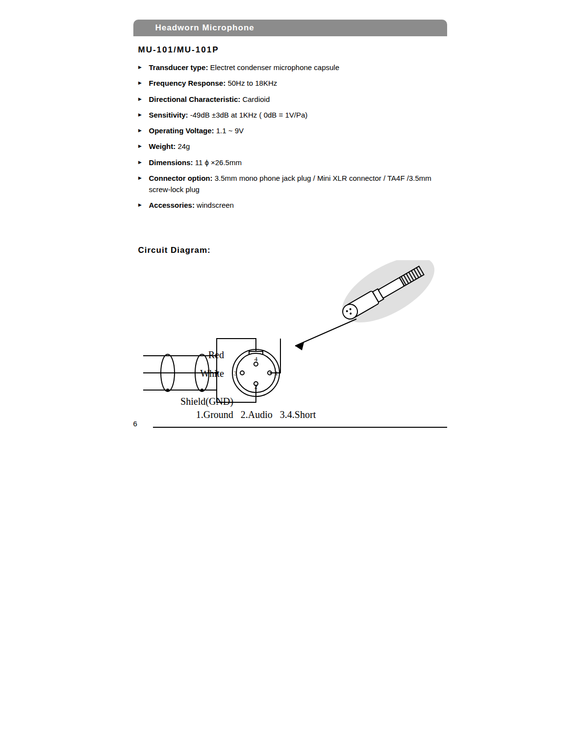Headworn Microphone
MU-101/MU-101P
Transducer type: Electret condenser microphone capsule
Frequency Response: 50Hz to 18KHz
Directional Characteristic: Cardioid
Sensitivity: -49dB ±3dB at 1KHz ( 0dB = 1V/Pa)
Operating Voltage: 1.1 ~ 9V
Weight: 24g
Dimensions: 11 ϕ ×26.5mm
Connector option: 3.5mm mono phone jack plug / Mini XLR connector / TA4F /3.5mm screw-lock plug
Accessories: windscreen
Circuit Diagram:
4 1 3 2 Red White Shield(GND) 1.Ground 2.Audio 3.4.Short
6